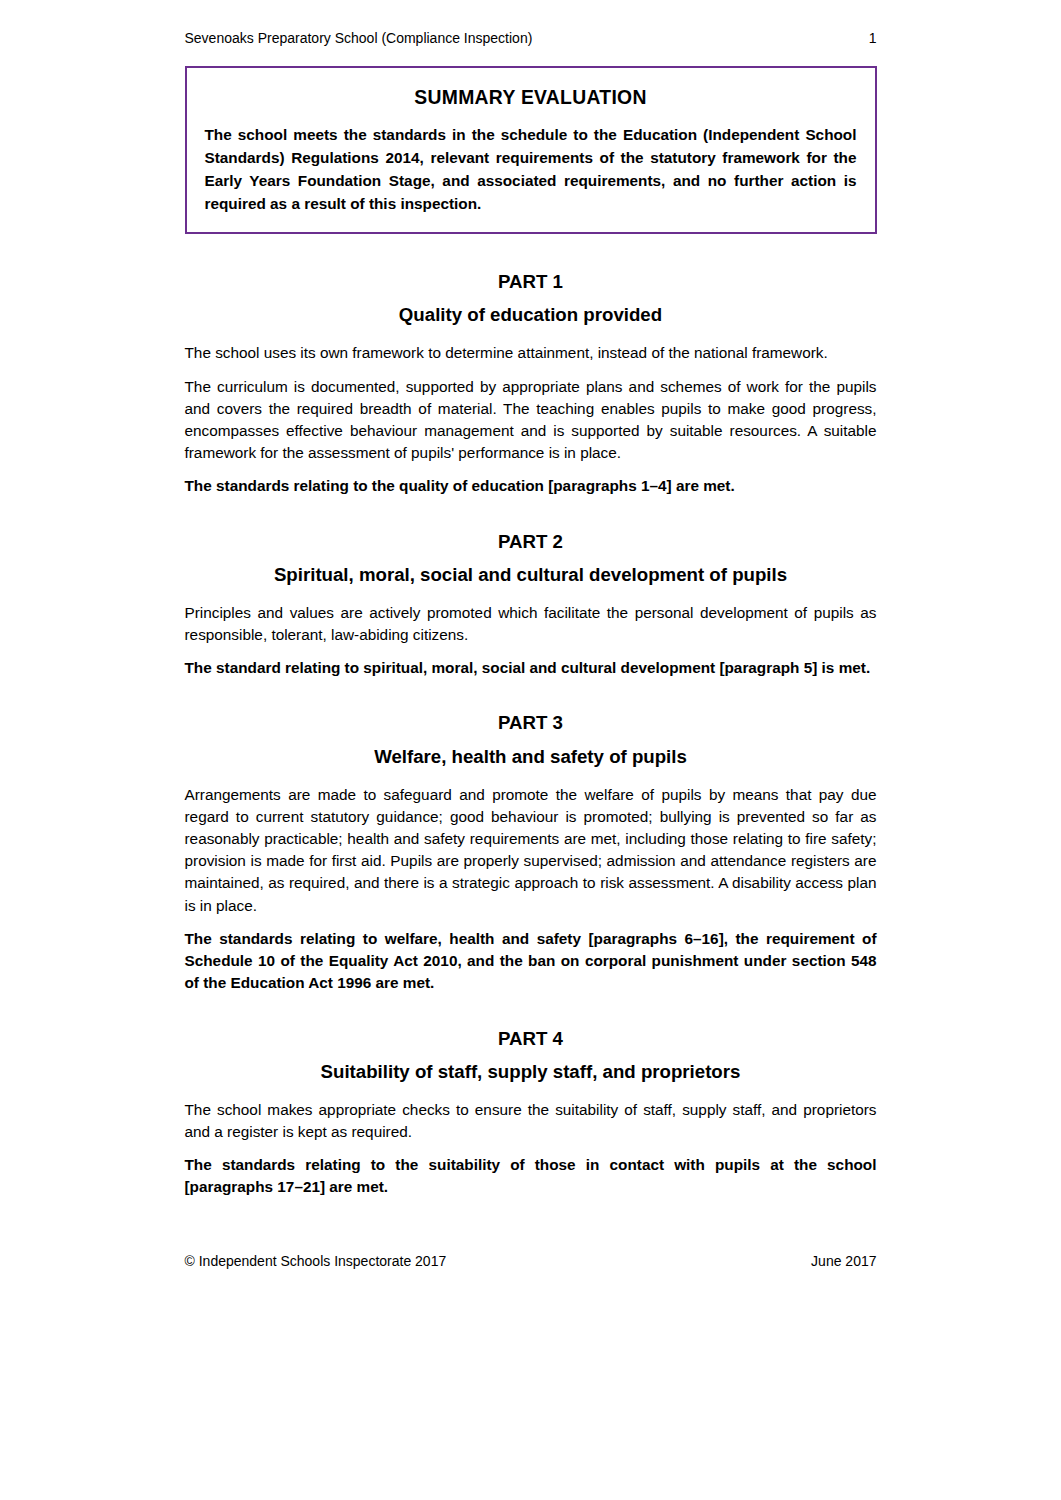Sevenoaks Preparatory School (Compliance Inspection)
1
SUMMARY EVALUATION
The school meets the standards in the schedule to the Education (Independent School Standards) Regulations 2014, relevant requirements of the statutory framework for the Early Years Foundation Stage, and associated requirements, and no further action is required as a result of this inspection.
PART 1
Quality of education provided
The school uses its own framework to determine attainment, instead of the national framework.
The curriculum is documented, supported by appropriate plans and schemes of work for the pupils and covers the required breadth of material. The teaching enables pupils to make good progress, encompasses effective behaviour management and is supported by suitable resources. A suitable framework for the assessment of pupils' performance is in place.
The standards relating to the quality of education [paragraphs 1–4] are met.
PART 2
Spiritual, moral, social and cultural development of pupils
Principles and values are actively promoted which facilitate the personal development of pupils as responsible, tolerant, law-abiding citizens.
The standard relating to spiritual, moral, social and cultural development [paragraph 5] is met.
PART 3
Welfare, health and safety of pupils
Arrangements are made to safeguard and promote the welfare of pupils by means that pay due regard to current statutory guidance; good behaviour is promoted; bullying is prevented so far as reasonably practicable; health and safety requirements are met, including those relating to fire safety; provision is made for first aid. Pupils are properly supervised; admission and attendance registers are maintained, as required, and there is a strategic approach to risk assessment. A disability access plan is in place.
The standards relating to welfare, health and safety [paragraphs 6–16], the requirement of Schedule 10 of the Equality Act 2010, and the ban on corporal punishment under section 548 of the Education Act 1996 are met.
PART 4
Suitability of staff, supply staff, and proprietors
The school makes appropriate checks to ensure the suitability of staff, supply staff, and proprietors and a register is kept as required.
The standards relating to the suitability of those in contact with pupils at the school [paragraphs 17–21] are met.
© Independent Schools Inspectorate 2017
June 2017